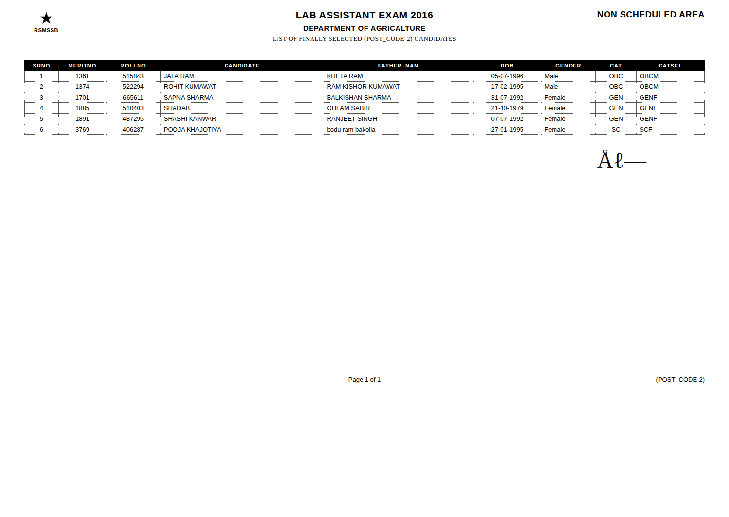★ RSMSSB
LAB ASSISTANT EXAM 2016
DEPARTMENT OF AGRICALTURE
LIST OF FINALLY SELECTED (POST_CODE-2) CANDIDATES
NON SCHEDULED AREA
| SRNO | MERITNO | ROLLNO | CANDIDATE | FATHER_NAM | DOB | GENDER | CAT | CATSEL |
| --- | --- | --- | --- | --- | --- | --- | --- | --- |
| 1 | 1361 | 515843 | JALA RAM | KHETA RAM | 05-07-1996 | Male | OBC | OBCM |
| 2 | 1374 | 522294 | ROHIT KUMAWAT | RAM KISHOR KUMAWAT | 17-02-1995 | Male | OBC | OBCM |
| 3 | 1701 | 665611 | SAPNA SHARMA | BALKISHAN SHARMA | 31-07-1992 | Female | GEN | GENF |
| 4 | 1885 | 510403 | SHADAB | GULAM SABIR | 21-10-1979 | Female | GEN | GENF |
| 5 | 1891 | 487295 | SHASHI KANWAR | RANJEET SINGH | 07-07-1992 | Female | GEN | GENF |
| 6 | 3769 | 406287 | POOJA KHAJOTIYA | bodu ram bakolia | 27-01-1995 | Female | SC | SCF |
Åℓ—
Page 1 of 1
(POST_CODE-2)